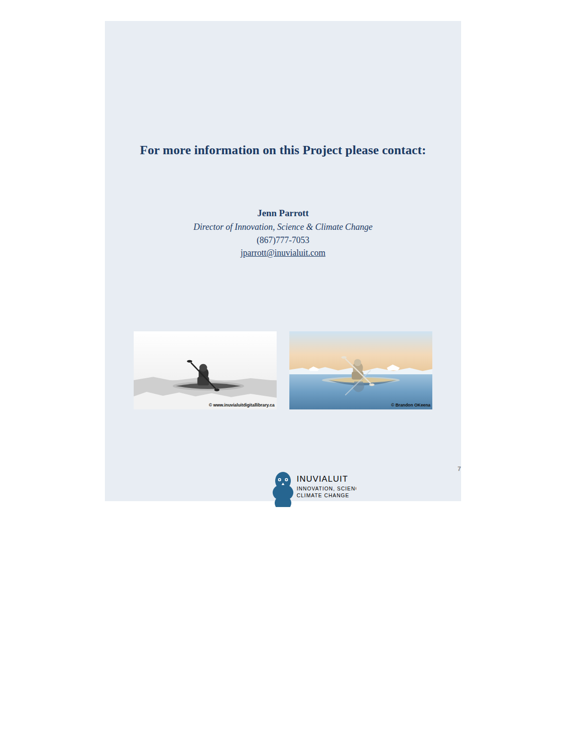For more information on this Project please contact:
Jenn Parrott
Director of Innovation, Science & Climate Change
(867)777-7053
jparrott@inuvialuit.com
© www.inuvialuitdigitallibrary.ca
© Brandon OKeena
7
INUVIALUIT INNOVATION, SCIENCE & CLIMATE CHANGE